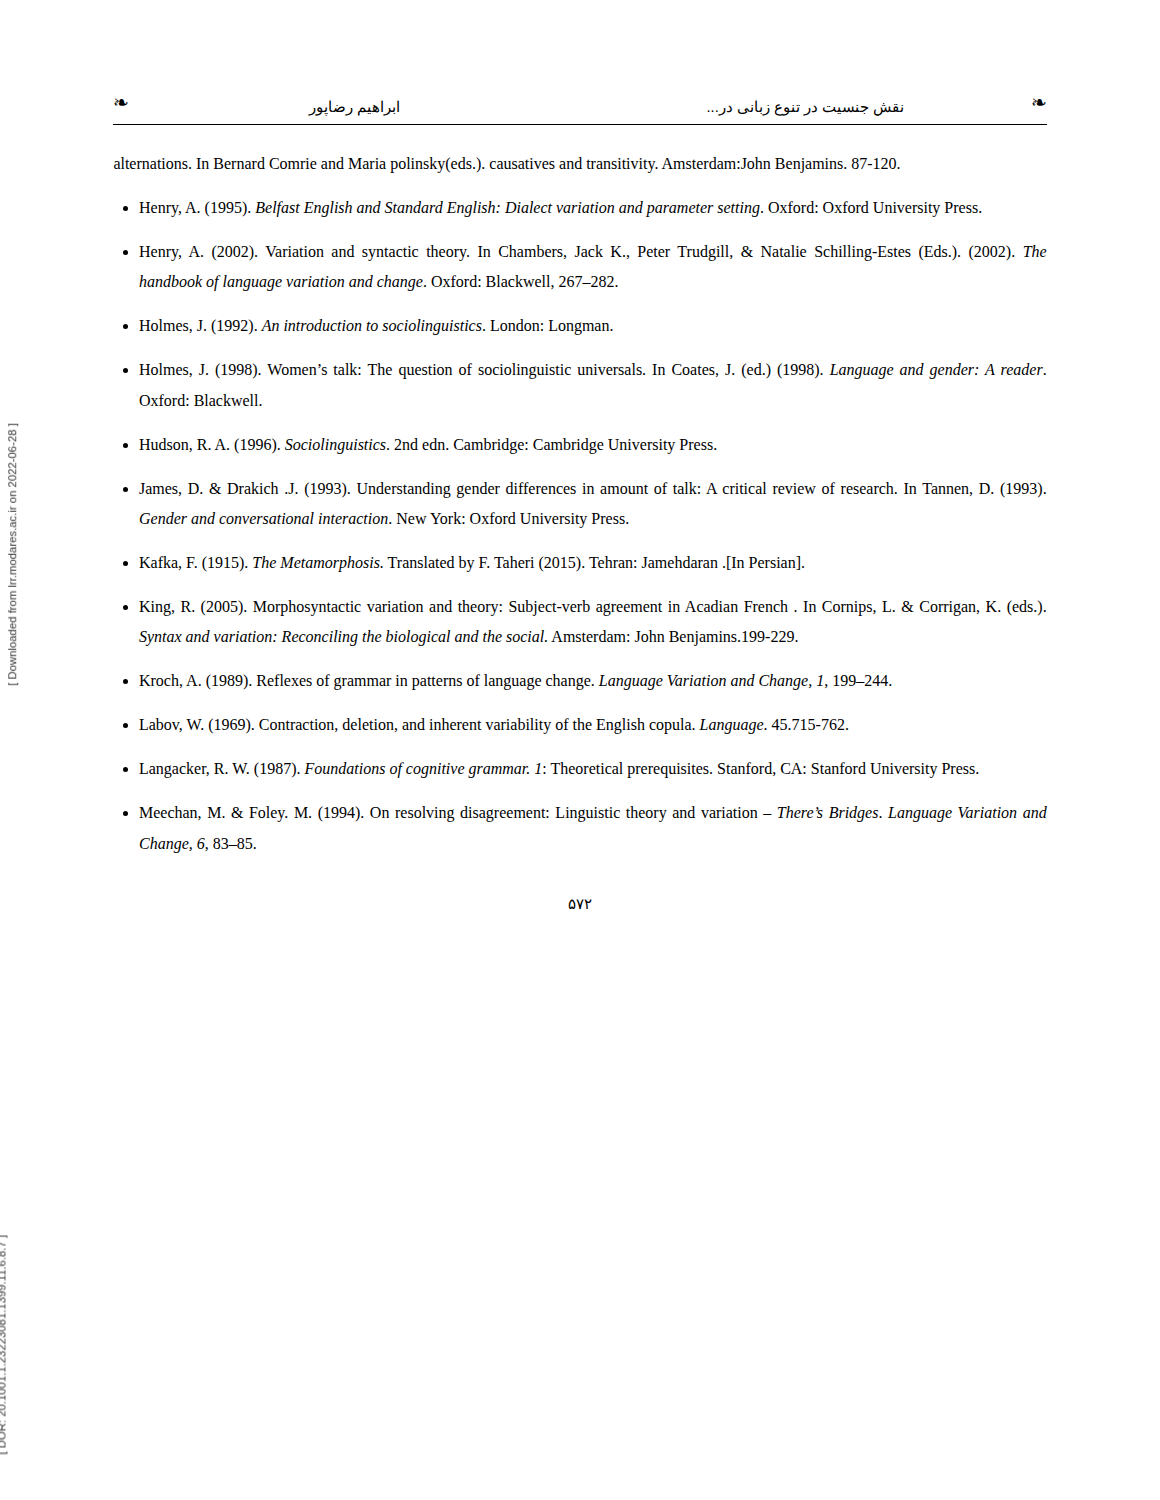[ Downloaded from lrr.modares.ac.ir on 2022-06-28 ]
[ DOR: 20.1001.1.23223081.1399.11.6.8.7 ]
❧ نقش جنسیت در تنوع زبانی در... ابراهیم رضاپور ❧
alternations. In Bernard Comrie and Maria polinsky(eds.). causatives and transitivity. Amsterdam:John Benjamins. 87-120.
Henry, A. (1995). Belfast English and Standard English: Dialect variation and parameter setting. Oxford: Oxford University Press.
Henry, A. (2002). Variation and syntactic theory. In Chambers, Jack K., Peter Trudgill, & Natalie Schilling-Estes (Eds.). (2002). The handbook of language variation and change. Oxford: Blackwell, 267–282.
Holmes, J. (1992). An introduction to sociolinguistics. London: Longman.
Holmes, J. (1998). Women’s talk: The question of sociolinguistic universals. In Coates, J. (ed.) (1998). Language and gender: A reader. Oxford: Blackwell.
Hudson, R. A. (1996). Sociolinguistics. 2nd edn. Cambridge: Cambridge University Press.
James, D. & Drakich .J. (1993). Understanding gender differences in amount of talk: A critical review of research. In Tannen, D. (1993). Gender and conversational interaction. New York: Oxford University Press.
Kafka, F. (1915). The Metamorphosis. Translated by F. Taheri (2015). Tehran: Jamehdaran .[In Persian].
King, R. (2005). Morphosyntactic variation and theory: Subject-verb agreement in Acadian French . In Cornips, L. & Corrigan, K. (eds.). Syntax and variation: Reconciling the biological and the social. Amsterdam: John Benjamins.199-229.
Kroch, A. (1989). Reflexes of grammar in patterns of language change. Language Variation and Change, 1, 199–244.
Labov, W. (1969). Contraction, deletion, and inherent variability of the English copula. Language. 45.715-762.
Langacker, R. W. (1987). Foundations of cognitive grammar. 1: Theoretical prerequisites. Stanford, CA: Stanford University Press.
Meechan, M. & Foley. M. (1994). On resolving disagreement: Linguistic theory and variation – There’s Bridges. Language Variation and Change, 6, 83–85.
۵۷۲